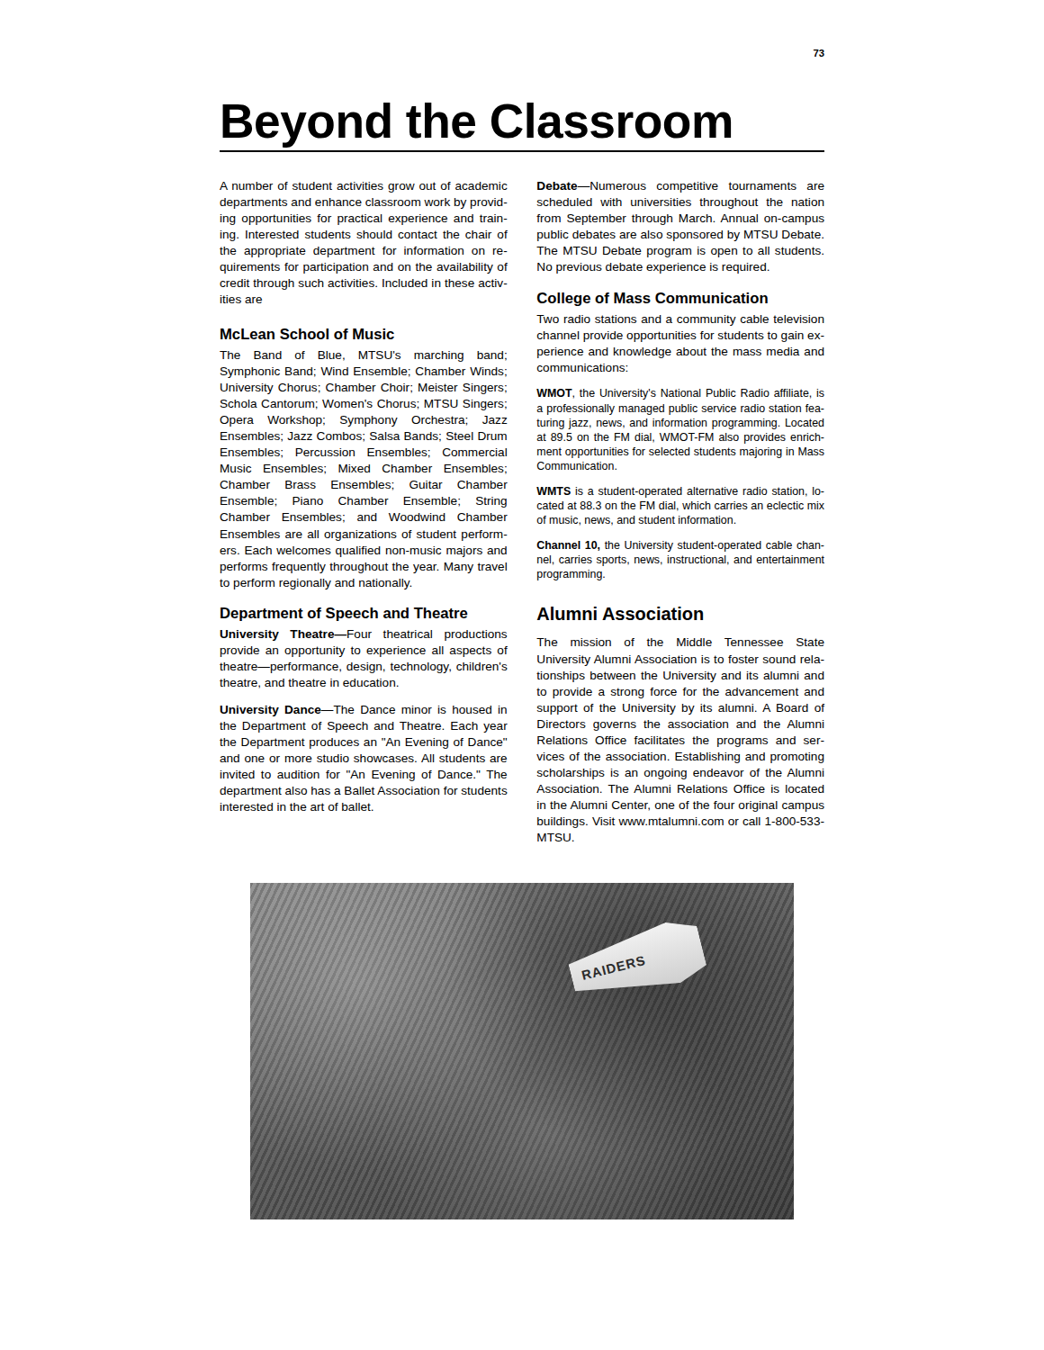73
Beyond the Classroom
A number of student activities grow out of academic departments and enhance classroom work by providing opportunities for practical experience and training. Interested students should contact the chair of the appropriate department for information on requirements for participation and on the availability of credit through such activities. Included in these activities are
McLean School of Music
The Band of Blue, MTSU's marching band; Symphonic Band; Wind Ensemble; Chamber Winds; University Chorus; Chamber Choir; Meister Singers; Schola Cantorum; Women's Chorus; MTSU Singers; Opera Workshop; Symphony Orchestra; Jazz Ensembles; Jazz Combos; Salsa Bands; Steel Drum Ensembles; Percussion Ensembles; Commercial Music Ensembles; Mixed Chamber Ensembles; Chamber Brass Ensembles; Guitar Chamber Ensemble; Piano Chamber Ensemble; String Chamber Ensembles; and Woodwind Chamber Ensembles are all organizations of student performers. Each welcomes qualified non-music majors and performs frequently throughout the year. Many travel to perform regionally and nationally.
Department of Speech and Theatre
University Theatre—Four theatrical productions provide an opportunity to experience all aspects of theatre—performance, design, technology, children's theatre, and theatre in education.
University Dance—The Dance minor is housed in the Department of Speech and Theatre. Each year the Department produces an "An Evening of Dance" and one or more studio showcases. All students are invited to audition for "An Evening of Dance." The department also has a Ballet Association for students interested in the art of ballet.
Debate—Numerous competitive tournaments are scheduled with universities throughout the nation from September through March. Annual on-campus public debates are also sponsored by MTSU Debate. The MTSU Debate program is open to all students. No previous debate experience is required.
College of Mass Communication
Two radio stations and a community cable television channel provide opportunities for students to gain experience and knowledge about the mass media and communications:
WMOT, the University's National Public Radio affiliate, is a professionally managed public service radio station featuring jazz, news, and information programming. Located at 89.5 on the FM dial, WMOT-FM also provides enrichment opportunities for selected students majoring in Mass Communication.
WMTS is a student-operated alternative radio station, located at 88.3 on the FM dial, which carries an eclectic mix of music, news, and student information.
Channel 10, the University student-operated cable channel, carries sports, news, instructional, and entertainment programming.
Alumni Association
The mission of the Middle Tennessee State University Alumni Association is to foster sound relationships between the University and its alumni and to provide a strong force for the advancement and support of the University by its alumni. A Board of Directors governs the association and the Alumni Relations Office facilitates the programs and services of the association. Establishing and promoting scholarships is an ongoing endeavor of the Alumni Association. The Alumni Relations Office is located in the Alumni Center, one of the four original campus buildings. Visit www.mtalumni.com or call 1-800-533-MTSU.
RAIDERS